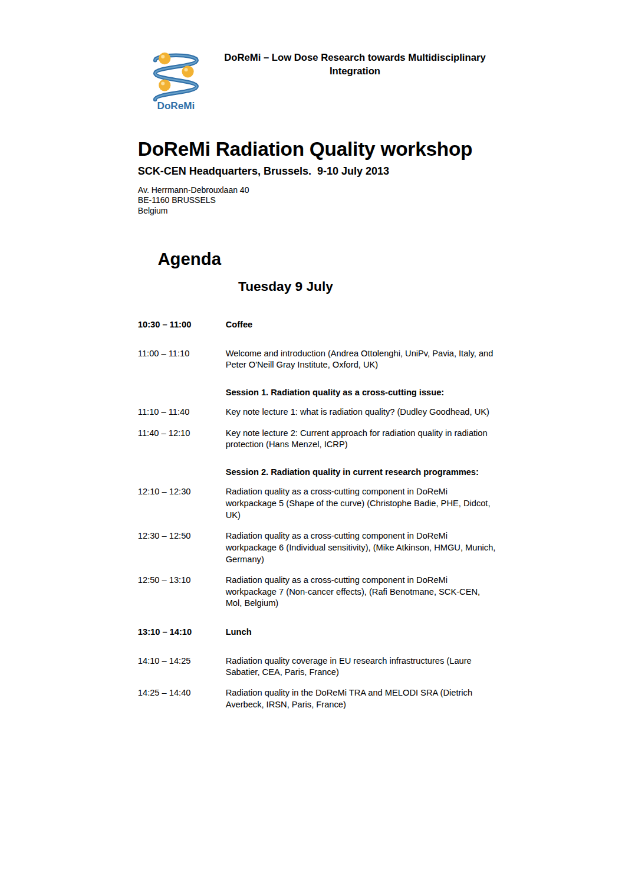DoReMi
DoReMi – Low Dose Research towards Multidisciplinary Integration
DoReMi Radiation Quality workshop
SCK-CEN Headquarters, Brussels. 9-10 July 2013
Av. Herrmann-Debrouxlaan 40
BE-1160 BRUSSELS
Belgium
Agenda
Tuesday 9 July
| 10:30 – 11:00 | Coffee |
| 11:00 – 11:10 | Welcome and introduction (Andrea Ottolenghi, UniPv, Pavia, Italy, and Peter O'Neill Gray Institute, Oxford, UK) |
| | Session 1. Radiation quality as a cross-cutting issue: |
| 11:10 – 11:40 | Key note lecture 1: what is radiation quality? (Dudley Goodhead, UK) |
| 11:40 – 12:10 | Key note lecture 2: Current approach for radiation quality in radiation protection (Hans Menzel, ICRP) |
| | Session 2. Radiation quality in current research programmes: |
| 12:10 – 12:30 | Radiation quality as a cross-cutting component in DoReMi workpackage 5 (Shape of the curve) (Christophe Badie, PHE, Didcot, UK) |
| 12:30 – 12:50 | Radiation quality as a cross-cutting component in DoReMi workpackage 6 (Individual sensitivity), (Mike Atkinson, HMGU, Munich, Germany) |
| 12:50 – 13:10 | Radiation quality as a cross-cutting component in DoReMi workpackage 7 (Non-cancer effects), (Rafi Benotmane, SCK-CEN, Mol, Belgium) |
| 13:10 – 14:10 | Lunch |
| 14:10 – 14:25 | Radiation quality coverage in EU research infrastructures (Laure Sabatier, CEA, Paris, France) |
| 14:25 – 14:40 | Radiation quality in the DoReMi TRA and MELODI SRA (Dietrich Averbeck, IRSN, Paris, France) |